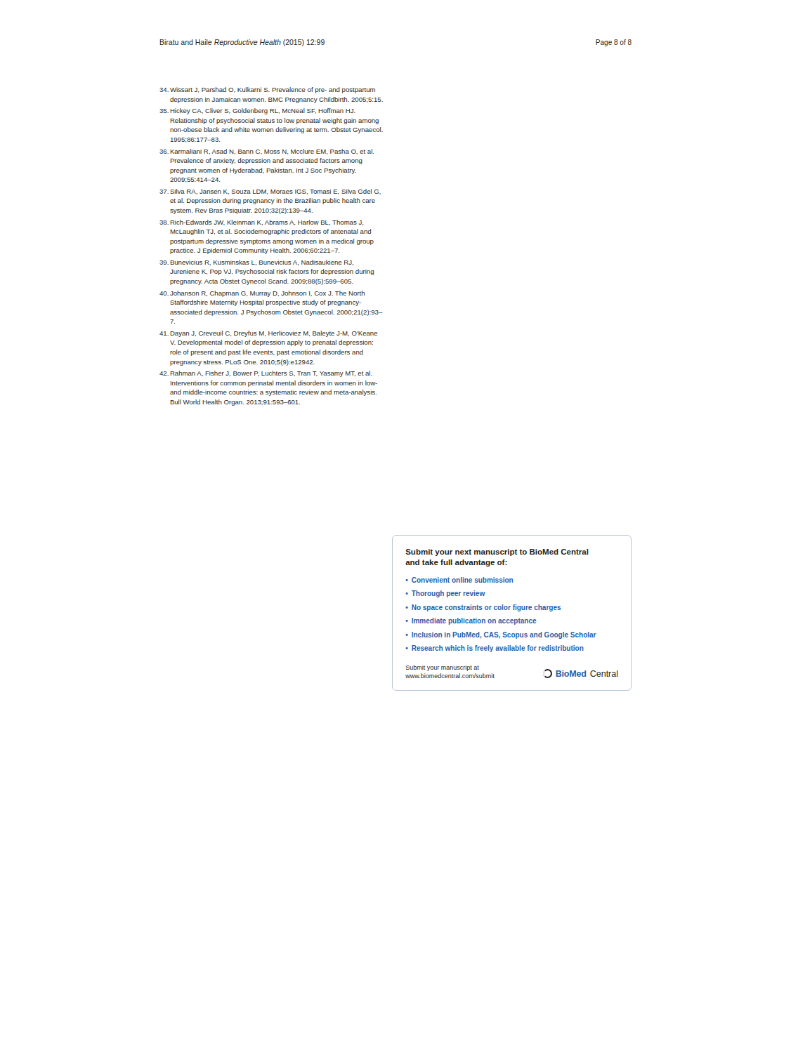Biratu and Haile Reproductive Health (2015) 12:99
Page 8 of 8
34. Wissart J, Parshad O, Kulkarni S. Prevalence of pre- and postpartum depression in Jamaican women. BMC Pregnancy Childbirth. 2005;5:15.
35. Hickey CA, Cliver S, Goldenberg RL, McNeal SF, Hoffman HJ. Relationship of psychosocial status to low prenatal weight gain among non-obese black and white women delivering at term. Obstet Gynaecol. 1995;86:177–83.
36. Karmaliani R, Asad N, Bann C, Moss N, Mcclure EM, Pasha O, et al. Prevalence of anxiety, depression and associated factors among pregnant women of Hyderabad, Pakistan. Int J Soc Psychiatry. 2009;55:414–24.
37. Silva RA, Jansen K, Souza LDM, Moraes IGS, Tomasi E, Silva Gdel G, et al. Depression during pregnancy in the Brazilian public health care system. Rev Bras Psiquiatr. 2010;32(2):139–44.
38. Rich-Edwards JW, Kleinman K, Abrams A, Harlow BL, Thomas J, McLaughlin TJ, et al. Sociodemographic predictors of antenatal and postpartum depressive symptoms among women in a medical group practice. J Epidemiol Community Health. 2006;60:221–7.
39. Bunevicius R, Kusminskas L, Bunevicius A, Nadisaukiene RJ, Jureniene K, Pop VJ. Psychosocial risk factors for depression during pregnancy. Acta Obstet Gynecol Scand. 2009;88(5):599–605.
40. Johanson R, Chapman G, Murray D, Johnson I, Cox J. The North Staffordshire Maternity Hospital prospective study of pregnancy-associated depression. J Psychosom Obstet Gynaecol. 2000;21(2):93–7.
41. Dayan J, Creveuil C, Dreyfus M, Herlicoviez M, Baleyte J-M, O'Keane V. Developmental model of depression apply to prenatal depression: role of present and past life events, past emotional disorders and pregnancy stress. PLoS One. 2010;5(9):e12942.
42. Rahman A, Fisher J, Bower P, Luchters S, Tran T, Yasamy MT, et al. Interventions for common perinatal mental disorders in women in low-and middle-income countries: a systematic review and meta-analysis. Bull World Health Organ. 2013;91:593–601.
Submit your next manuscript to BioMed Central
and take full advantage of:
Convenient online submission
Thorough peer review
No space constraints or color figure charges
Immediate publication on acceptance
Inclusion in PubMed, CAS, Scopus and Google Scholar
Research which is freely available for redistribution
Submit your manuscript at
www.biomedcentral.com/submit
BioMed Central